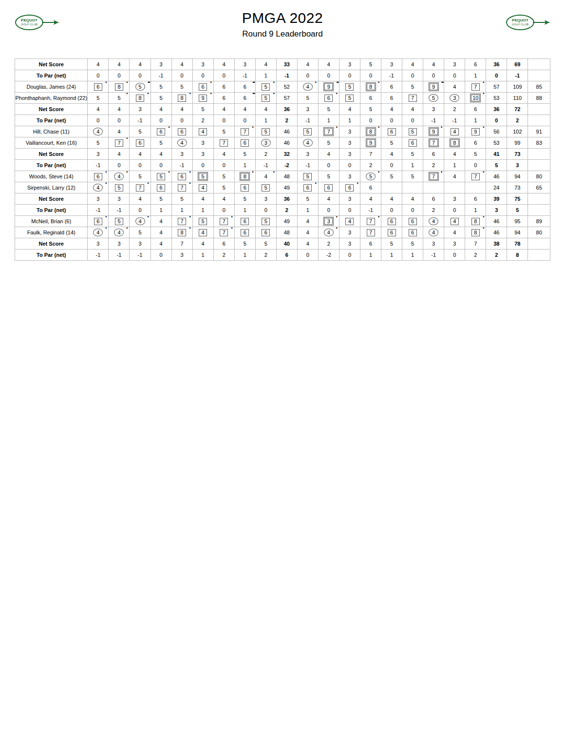PEQUOT GOLF CLUB
PEQUOT GOLF CLUB
PMGA 2022
Round 9 Leaderboard
| Net Score | 4 | 4 | 4 | 3 | 4 | 3 | 4 | 3 | 4 | 33 | 4 | 4 | 3 | 5 | 3 | 4 | 4 | 3 | 6 | 36 | 69 | |
| To Par (net) | 0 | 0 | 0 | -1 | 0 | 0 | 0 | -1 | 1 | -1 | 0 | 0 | 0 | 0 | -1 | 0 | 0 | 0 | 1 | 0 | -1 | |
| Douglas, James (24) | 6 | 8 | 5 | 5 | 5 | 6 | 6 | 6 | 5 | 52 | 4 | 9 | 5 | 8 | 6 | 5 | 9 | 4 | 7 | 57 | 109 | 85 |
| Phonthaphanh, Raymond (22) | 5 | 5 | 8 | 5 | 8 | 9 | 6 | 6 | 5 | 57 | 5 | 6 | 5 | 6 | 6 | 7 | 5 | 3 | 10 | 53 | 110 | 88 |
| Net Score | 4 | 4 | 3 | 4 | 4 | 5 | 4 | 4 | 4 | 36 | 3 | 5 | 4 | 5 | 4 | 4 | 3 | 2 | 6 | 36 | 72 | |
| To Par (net) | 0 | 0 | -1 | 0 | 0 | 2 | 0 | 0 | 1 | 2 | -1 | 1 | 1 | 0 | 0 | 0 | -1 | -1 | 1 | 0 | 2 | |
| Hill, Chase (11) | 4 | 4 | 5 | 6 | 6 | 4 | 5 | 7 | 5 | 46 | 5 | 7 | 3 | 8 | 6 | 5 | 9 | 4 | 9 | 56 | 102 | 91 |
| Vaillancourt, Ken (16) | 5 | 7 | 6 | 5 | 4 | 3 | 7 | 6 | 3 | 46 | 4 | 5 | 3 | 9 | 5 | 6 | 7 | 8 | 6 | 53 | 99 | 83 |
| Net Score | 3 | 4 | 4 | 4 | 3 | 3 | 4 | 5 | 2 | 32 | 3 | 4 | 3 | 7 | 4 | 5 | 6 | 4 | 5 | 41 | 73 | |
| To Par (net) | -1 | 0 | 0 | 0 | -1 | 0 | 0 | 1 | -1 | -2 | -1 | 0 | 0 | 2 | 0 | 1 | 2 | 1 | 0 | 5 | 3 | |
| Woods, Steve (14) | 6 | 4 | 5 | 5 | 6 | 5 | 5 | 8 | 4 | 48 | 5 | 5 | 3 | 5 | 5 | 5 | 7 | 4 | 7 | 46 | 94 | 80 |
| Sirpenski, Larry (12) | 4 | 5 | 7 | 6 | 7 | 4 | 5 | 6 | 5 | 49 | 6 | 6 | 6 | 6 | | | | | | 24 | 73 | 65 |
| Net Score | 3 | 3 | 4 | 5 | 5 | 4 | 4 | 5 | 3 | 36 | 5 | 4 | 3 | 4 | 4 | 4 | 6 | 3 | 6 | 39 | 75 | |
| To Par (net) | -1 | -1 | 0 | 1 | 1 | 1 | 0 | 1 | 0 | 2 | 1 | 0 | 0 | -1 | 0 | 0 | 2 | 0 | 1 | 3 | 5 | |
| McNeil, Brian (6) | 6 | 5 | 4 | 4 | 7 | 5 | 7 | 6 | 5 | 49 | 4 | 3 | 4 | 7 | 6 | 6 | 4 | 4 | 8 | 46 | 95 | 89 |
| Faulk, Reginald (14) | 4 | 4 | 5 | 4 | 8 | 4 | 7 | 6 | 6 | 48 | 4 | 4 | 3 | 7 | 6 | 6 | 4 | 4 | 8 | 46 | 94 | 80 |
| Net Score | 3 | 3 | 3 | 4 | 7 | 4 | 6 | 5 | 5 | 40 | 4 | 2 | 3 | 6 | 5 | 5 | 3 | 3 | 7 | 38 | 78 | |
| To Par (net) | -1 | -1 | -1 | 0 | 3 | 1 | 2 | 1 | 2 | 6 | 0 | -2 | 0 | 1 | 1 | 1 | -1 | 0 | 2 | 2 | 8 | |